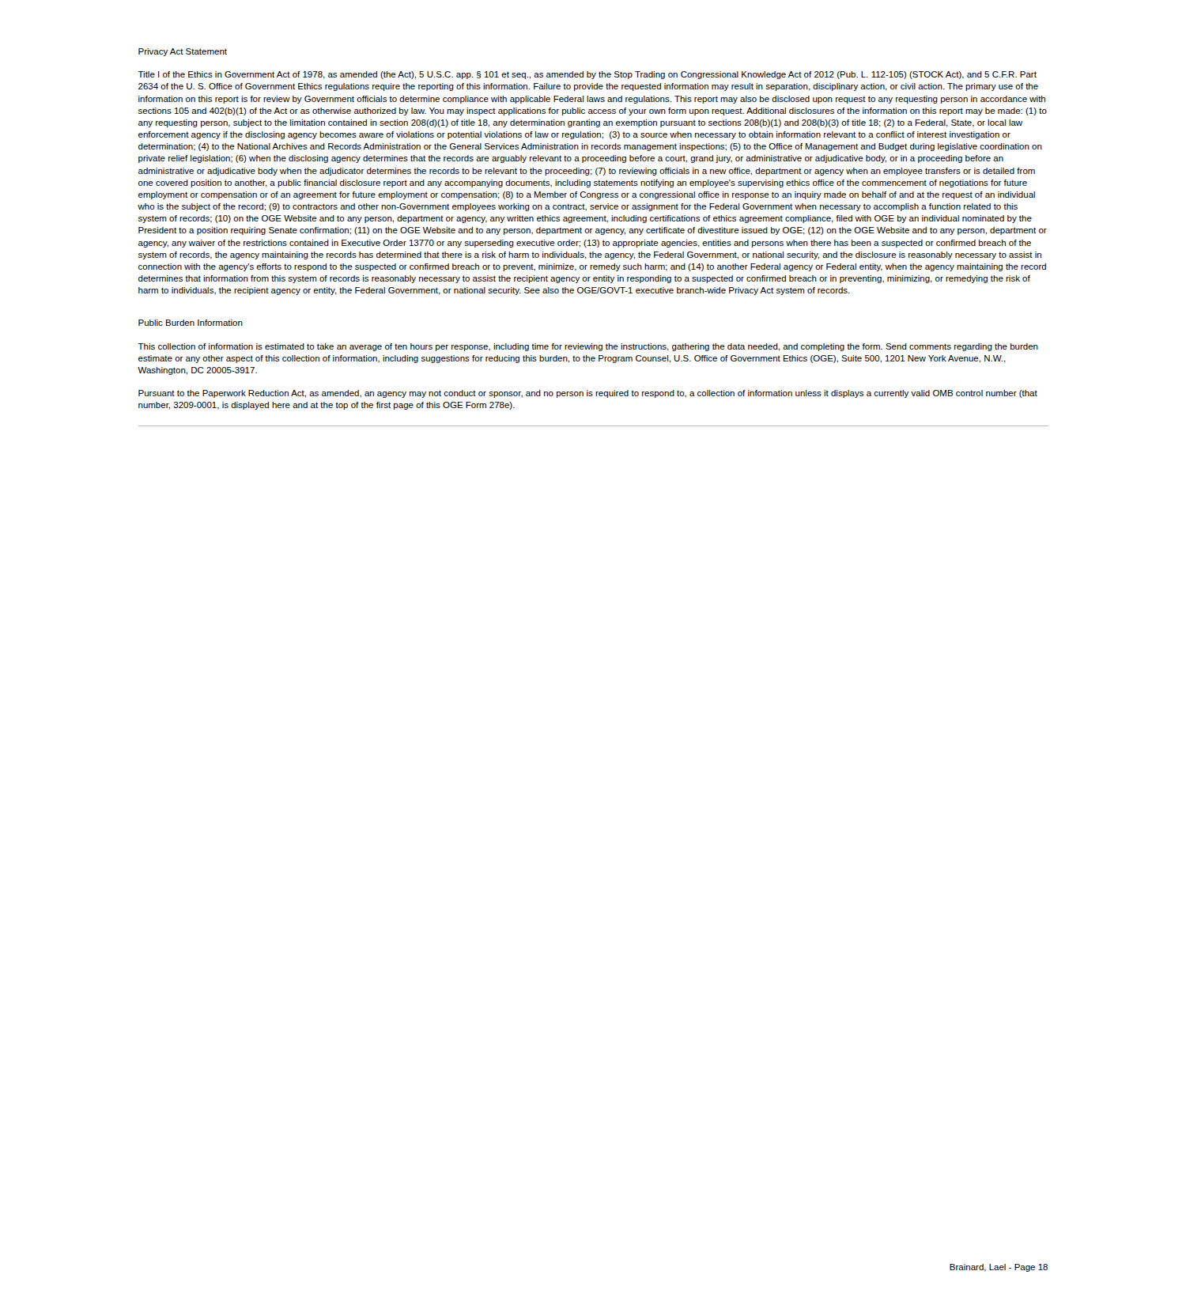Privacy Act Statement
Title I of the Ethics in Government Act of 1978, as amended (the Act), 5 U.S.C. app. § 101 et seq., as amended by the Stop Trading on Congressional Knowledge Act of 2012 (Pub. L. 112-105) (STOCK Act), and 5 C.F.R. Part 2634 of the U. S. Office of Government Ethics regulations require the reporting of this information. Failure to provide the requested information may result in separation, disciplinary action, or civil action. The primary use of the information on this report is for review by Government officials to determine compliance with applicable Federal laws and regulations. This report may also be disclosed upon request to any requesting person in accordance with sections 105 and 402(b)(1) of the Act or as otherwise authorized by law. You may inspect applications for public access of your own form upon request. Additional disclosures of the information on this report may be made: (1) to any requesting person, subject to the limitation contained in section 208(d)(1) of title 18, any determination granting an exemption pursuant to sections 208(b)(1) and 208(b)(3) of title 18; (2) to a Federal, State, or local law enforcement agency if the disclosing agency becomes aware of violations or potential violations of law or regulation; (3) to a source when necessary to obtain information relevant to a conflict of interest investigation or determination; (4) to the National Archives and Records Administration or the General Services Administration in records management inspections; (5) to the Office of Management and Budget during legislative coordination on private relief legislation; (6) when the disclosing agency determines that the records are arguably relevant to a proceeding before a court, grand jury, or administrative or adjudicative body, or in a proceeding before an administrative or adjudicative body when the adjudicator determines the records to be relevant to the proceeding; (7) to reviewing officials in a new office, department or agency when an employee transfers or is detailed from one covered position to another, a public financial disclosure report and any accompanying documents, including statements notifying an employee's supervising ethics office of the commencement of negotiations for future employment or compensation or of an agreement for future employment or compensation; (8) to a Member of Congress or a congressional office in response to an inquiry made on behalf of and at the request of an individual who is the subject of the record; (9) to contractors and other non-Government employees working on a contract, service or assignment for the Federal Government when necessary to accomplish a function related to this system of records; (10) on the OGE Website and to any person, department or agency, any written ethics agreement, including certifications of ethics agreement compliance, filed with OGE by an individual nominated by the President to a position requiring Senate confirmation; (11) on the OGE Website and to any person, department or agency, any certificate of divestiture issued by OGE; (12) on the OGE Website and to any person, department or agency, any waiver of the restrictions contained in Executive Order 13770 or any superseding executive order; (13) to appropriate agencies, entities and persons when there has been a suspected or confirmed breach of the system of records, the agency maintaining the records has determined that there is a risk of harm to individuals, the agency, the Federal Government, or national security, and the disclosure is reasonably necessary to assist in connection with the agency's efforts to respond to the suspected or confirmed breach or to prevent, minimize, or remedy such harm; and (14) to another Federal agency or Federal entity, when the agency maintaining the record determines that information from this system of records is reasonably necessary to assist the recipient agency or entity in responding to a suspected or confirmed breach or in preventing, minimizing, or remedying the risk of harm to individuals, the recipient agency or entity, the Federal Government, or national security. See also the OGE/GOVT-1 executive branch-wide Privacy Act system of records.
Public Burden Information
This collection of information is estimated to take an average of ten hours per response, including time for reviewing the instructions, gathering the data needed, and completing the form. Send comments regarding the burden estimate or any other aspect of this collection of information, including suggestions for reducing this burden, to the Program Counsel, U.S. Office of Government Ethics (OGE), Suite 500, 1201 New York Avenue, N.W., Washington, DC 20005-3917.
Pursuant to the Paperwork Reduction Act, as amended, an agency may not conduct or sponsor, and no person is required to respond to, a collection of information unless it displays a currently valid OMB control number (that number, 3209-0001, is displayed here and at the top of the first page of this OGE Form 278e).
Brainard, Lael - Page 18